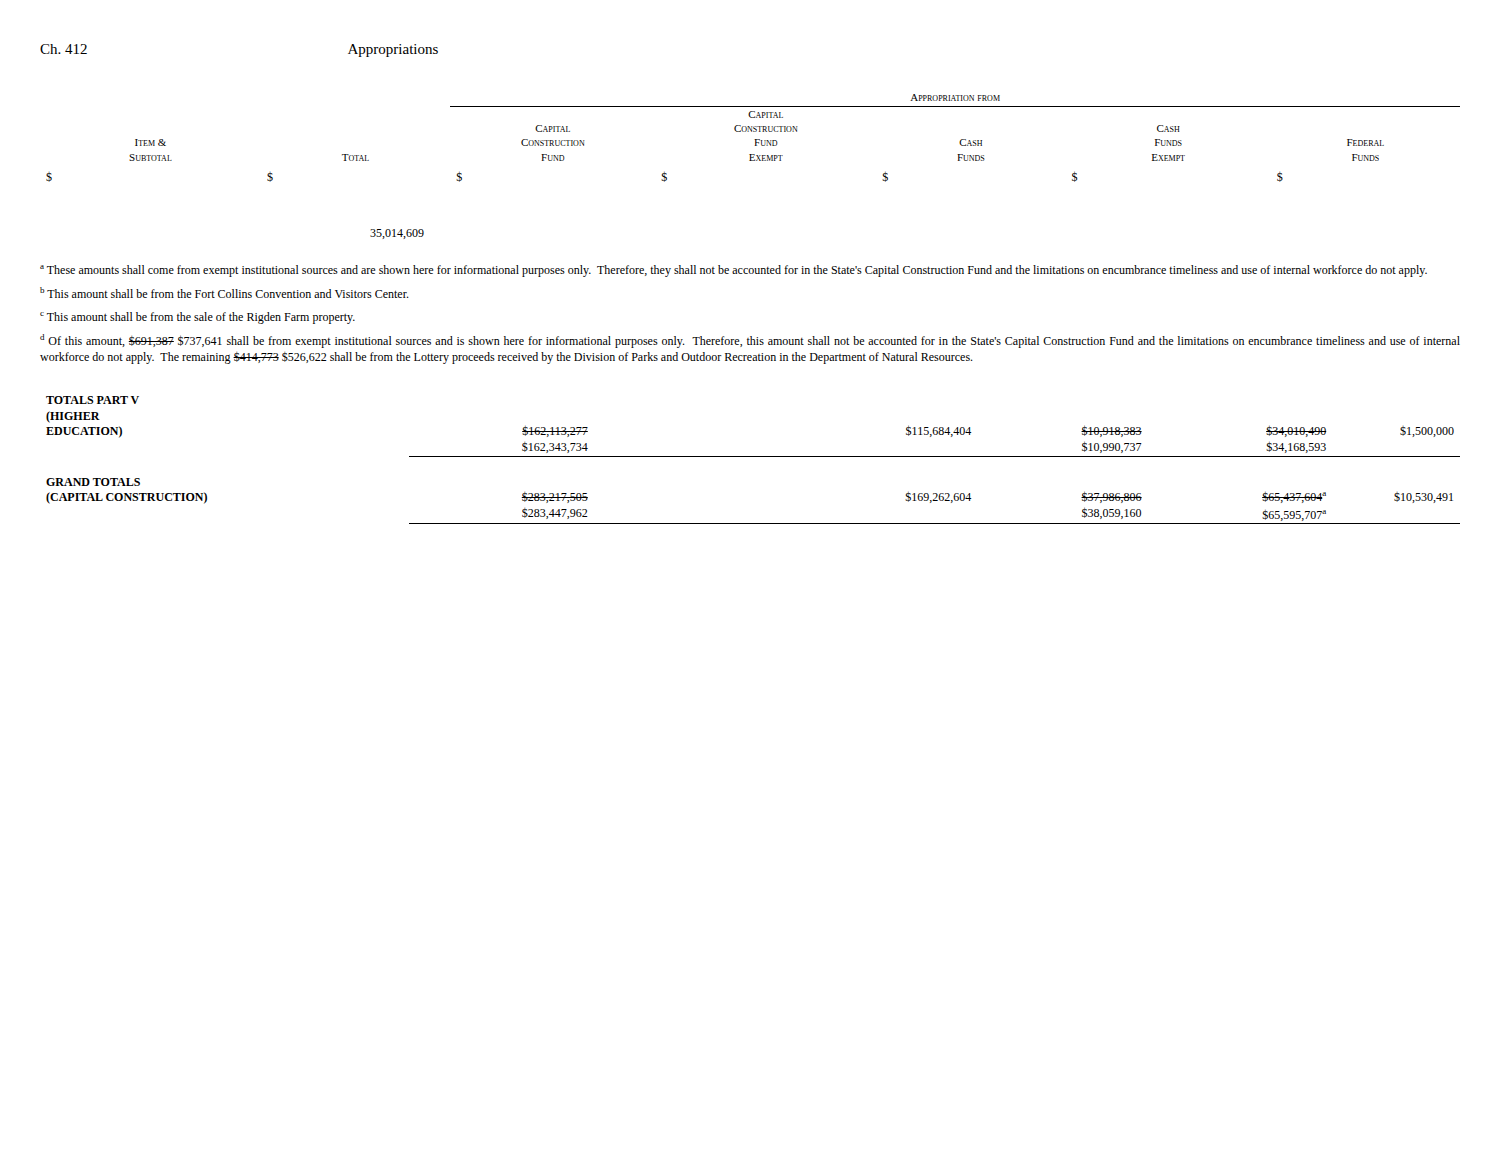Ch. 412 Appropriations
| | Appropriation from |
| Item & Subtotal | Total | Capital Construction Fund | Capital Construction Fund Exempt | Cash Funds | Cash Funds Exempt | Federal Funds |
| $ | $ | $ | $ | $ | $ | $ |
35,014,609
a These amounts shall come from exempt institutional sources and are shown here for informational purposes only. Therefore, they shall not be accounted for in the State's Capital Construction Fund and the limitations on encumbrance timeliness and use of internal workforce do not apply.
b This amount shall be from the Fort Collins Convention and Visitors Center.
c This amount shall be from the sale of the Rigden Farm property.
d Of this amount, $691,387 $737,641 shall be from exempt institutional sources and is shown here for informational purposes only. Therefore, this amount shall not be accounted for in the State's Capital Construction Fund and the limitations on encumbrance timeliness and use of internal workforce do not apply. The remaining $414,773 $526,622 shall be from the Lottery proceeds received by the Division of Parks and Outdoor Recreation in the Department of Natural Resources.
| TOTALS PART V (HIGHER EDUCATION) | $162,113,277 | | $115,684,404 | $10,918,383 | $34,010,490 | $1,500,000 |
| | $162,343,734 | | | $10,990,737 | $34,168,593 | |
| GRAND TOTALS (CAPITAL CONSTRUCTION) | $283,217,505 | | $169,262,604 | $37,986,806 | $65,437,604 a | $10,530,491 |
| | $283,447,962 | | | $38,059,160 | $65,595,707 a | |